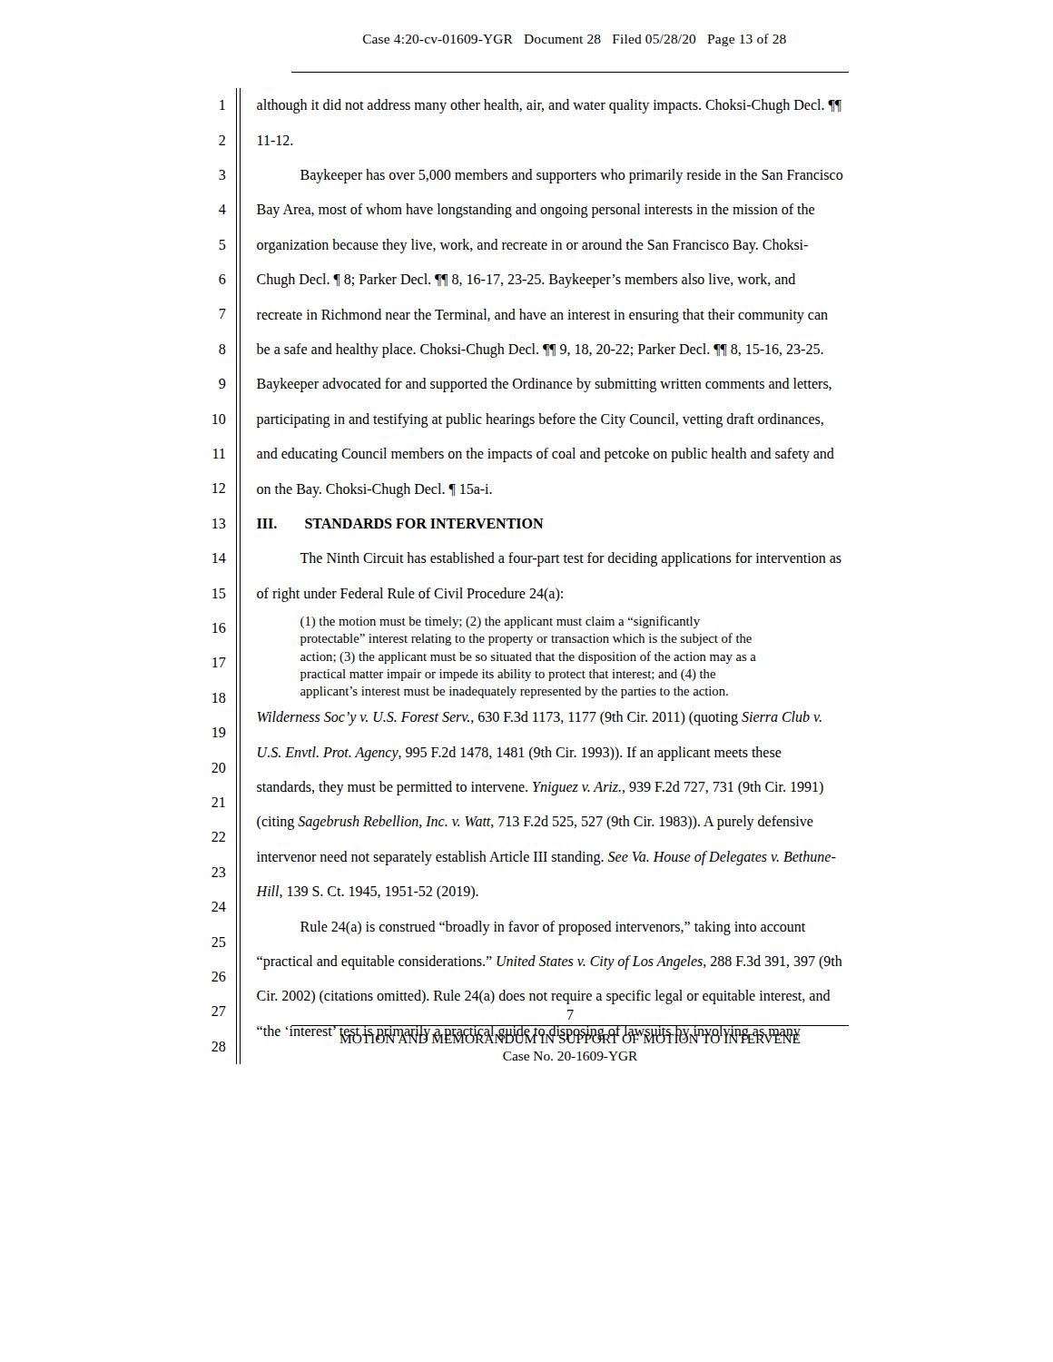Case 4:20-cv-01609-YGR Document 28 Filed 05/28/20 Page 13 of 28
1
2
3
4
5
6
7
8
9
10
11
12
13
14
15
16
17
18
19
20
21
22
23
24
25
26
27
28
although it did not address many other health, air, and water quality impacts. Choksi-Chugh Decl. ¶¶
11-12.
Baykeeper has over 5,000 members and supporters who primarily reside in the San Francisco
Bay Area, most of whom have longstanding and ongoing personal interests in the mission of the
organization because they live, work, and recreate in or around the San Francisco Bay. Choksi-
Chugh Decl. ¶ 8; Parker Decl. ¶¶ 8, 16-17, 23-25. Baykeeper’s members also live, work, and
recreate in Richmond near the Terminal, and have an interest in ensuring that their community can
be a safe and healthy place. Choksi-Chugh Decl. ¶¶ 9, 18, 20-22; Parker Decl. ¶¶ 8, 15-16, 23-25.
Baykeeper advocated for and supported the Ordinance by submitting written comments and letters,
participating in and testifying at public hearings before the City Council, vetting draft ordinances,
and educating Council members on the impacts of coal and petcoke on public health and safety and
on the Bay. Choksi-Chugh Decl. ¶ 15a-i.
III. STANDARDS FOR INTERVENTION
The Ninth Circuit has established a four-part test for deciding applications for intervention as
of right under Federal Rule of Civil Procedure 24(a):
(1) the motion must be timely; (2) the applicant must claim a “significantly
protectable” interest relating to the property or transaction which is the subject of the
action; (3) the applicant must be so situated that the disposition of the action may as a
practical matter impair or impede its ability to protect that interest; and (4) the
applicant’s interest must be inadequately represented by the parties to the action.
Wilderness Soc’y v. U.S. Forest Serv., 630 F.3d 1173, 1177 (9th Cir. 2011) (quoting Sierra Club v.
U.S. Envtl. Prot. Agency, 995 F.2d 1478, 1481 (9th Cir. 1993)). If an applicant meets these
standards, they must be permitted to intervene. Yniguez v. Ariz., 939 F.2d 727, 731 (9th Cir. 1991)
(citing Sagebrush Rebellion, Inc. v. Watt, 713 F.2d 525, 527 (9th Cir. 1983)). A purely defensive
intervenor need not separately establish Article III standing. See Va. House of Delegates v. Bethune-
Hill, 139 S. Ct. 1945, 1951-52 (2019).
Rule 24(a) is construed “broadly in favor of proposed intervenors,” taking into account
“practical and equitable considerations.” United States v. City of Los Angeles, 288 F.3d 391, 397 (9th
Cir. 2002) (citations omitted). Rule 24(a) does not require a specific legal or equitable interest, and
“the ‘interest’ test is primarily a practical guide to disposing of lawsuits by involving as many
7
MOTION AND MEMORANDUM IN SUPPORT OF MOTION TO INTERVENE
Case No. 20-1609-YGR